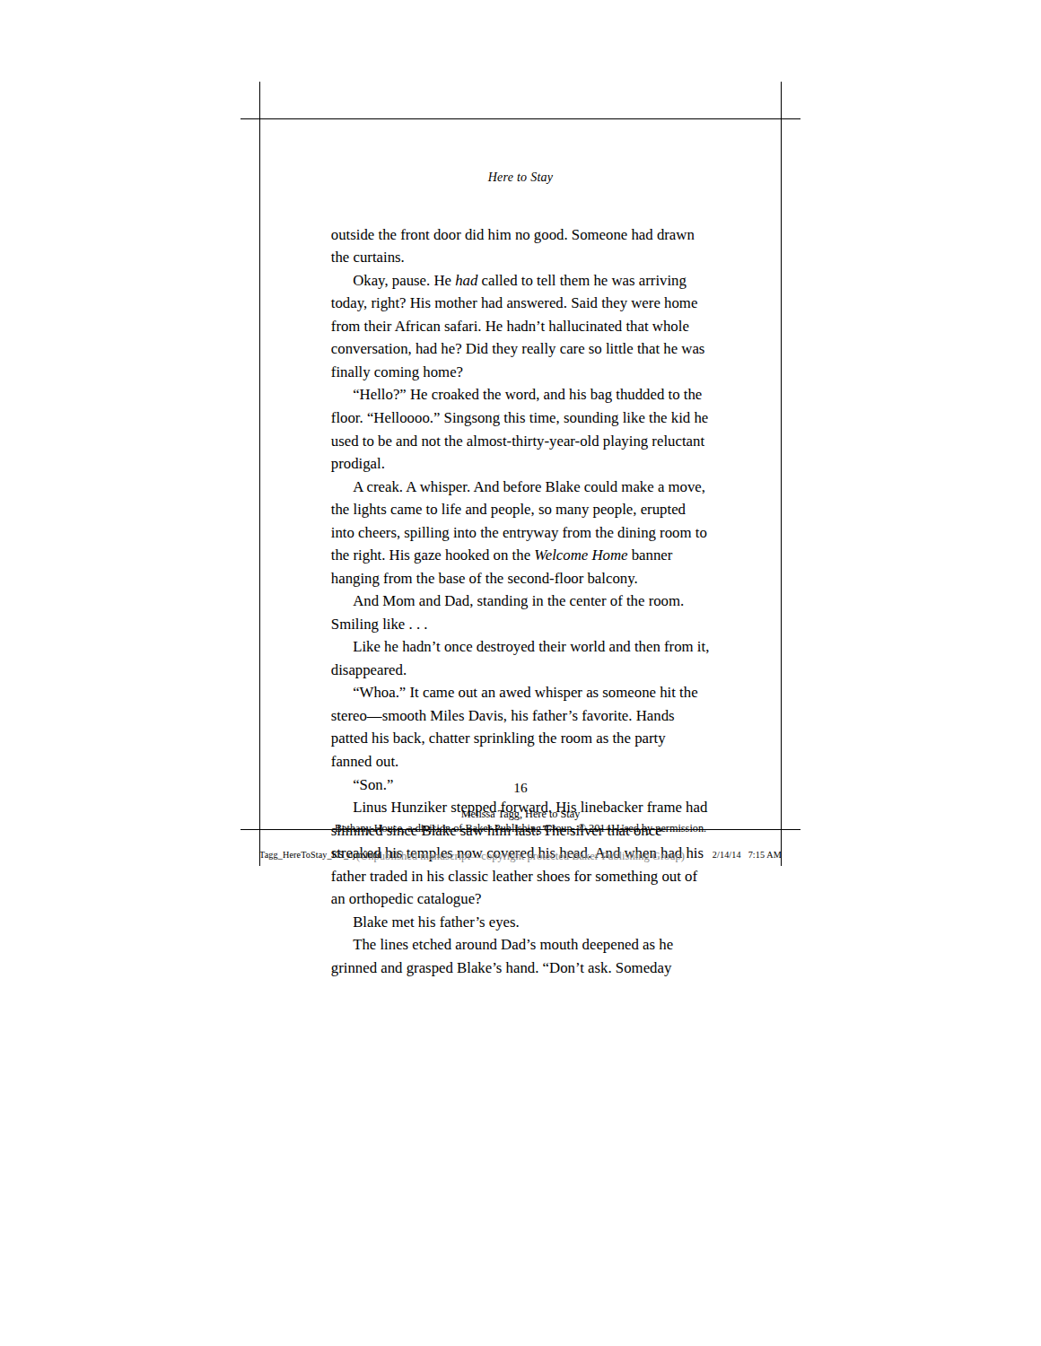Here to Stay
outside the front door did him no good. Someone had drawn the curtains.
Okay, pause. He had called to tell them he was arriving today, right? His mother had answered. Said they were home from their African safari. He hadn’t hallucinated that whole conversation, had he? Did they really care so little that he was finally coming home?
“Hello?” He croaked the word, and his bag thudded to the floor. “Helloooo.” Singsong this time, sounding like the kid he used to be and not the almost-thirty-year-old playing reluctant prodigal.
A creak. A whisper. And before Blake could make a move, the lights came to life and people, so many people, erupted into cheers, spilling into the entryway from the dining room to the right. His gaze hooked on the Welcome Home banner hanging from the base of the second-floor balcony.
And Mom and Dad, standing in the center of the room. Smiling like . . .
Like he hadn’t once destroyed their world and then from it, disappeared.
“Whoa.” It came out an awed whisper as someone hit the stereo—smooth Miles Davis, his father’s favorite. Hands patted his back, chatter sprinkling the room as the party fanned out.
“Son.”
Linus Hunziker stepped forward. His linebacker frame had slimmed since Blake saw him last. The silver that once streaked his temples now covered his head. And when had his father traded in his classic leather shoes for something out of an orthopedic catalogue?
Blake met his father’s eyes.
The lines etched around Dad’s mouth deepened as he grinned and grasped Blake’s hand. “Don’t ask. Someday
16
Melissa Tagg, Here to Stay
Bethany House, a division of Baker Publishing Group, © 2014. Used by permission.
(Unpublished manuscript—copyright protected Baker Publishing Group)
Tagg_HereToStay_KS_djm.indd 16
2/14/14 7:15 AM